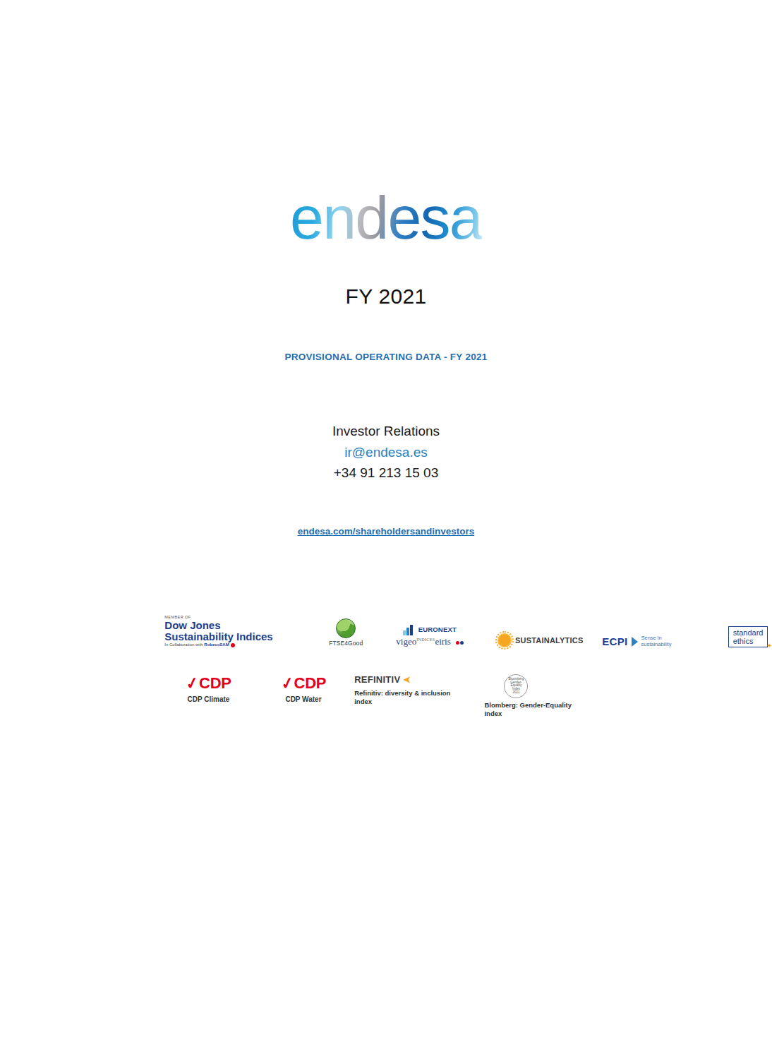endesa
FY 2021
PROVISIONAL OPERATING DATA - FY 2021
Investor Relations
ir@endesa.es
+34 91 213 15 03
endesa.com/shareholdersandinvestors
MEMBER OF
Dow Jones
Sustainability Indices
In Collaboration with RobecoSAM
FTSE4Good
EURONEXT
vigeoINDICESeiris
SUSTAINALYTICS
ECPI Sense in
sustainability
standard
ethics✦
✓CDP
CDP Climate
✓CDP
CDP Water
REFINITIV➤
Refinitiv: diversity & inclusion
index
Bloomberg
Gender-Equality
Index
2021
Blomberg: Gender-Equality
Index